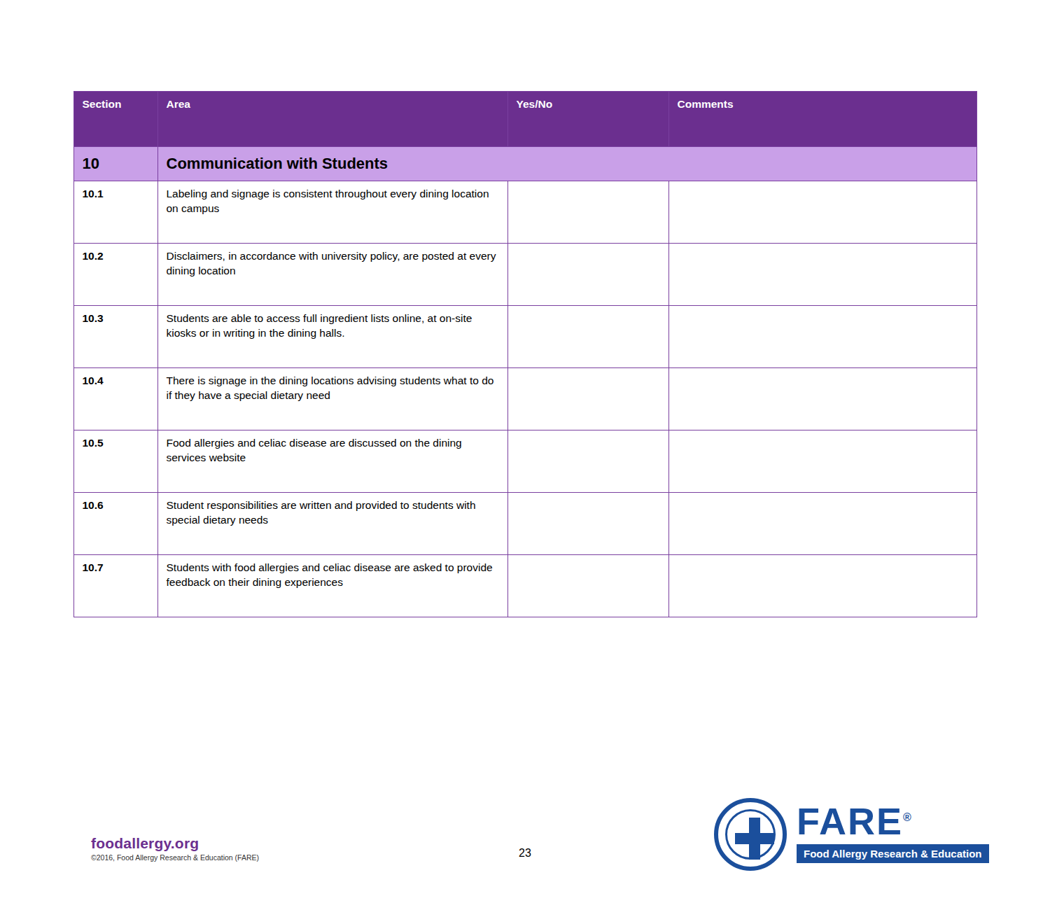| Section | Area | Yes/No | Comments |
| --- | --- | --- | --- |
| 10 | Communication with Students |
| 10.1 | Labeling and signage is consistent throughout every dining location on campus | | |
| 10.2 | Disclaimers, in accordance with university policy, are posted at every dining location | | |
| 10.3 | Students are able to access full ingredient lists online, at on-site kiosks or in writing in the dining halls. | | |
| 10.4 | There is signage in the dining locations advising students what to do if they have a special dietary need | | |
| 10.5 | Food allergies and celiac disease are discussed on the dining services website | | |
| 10.6 | Student responsibilities are written and provided to students with special dietary needs | | |
| 10.7 | Students with food allergies and celiac disease are asked to provide feedback on their dining experiences | | |
foodallergy.org
©2016, Food Allergy Research & Education (FARE)
23
FARE®
Food Allergy Research & Education